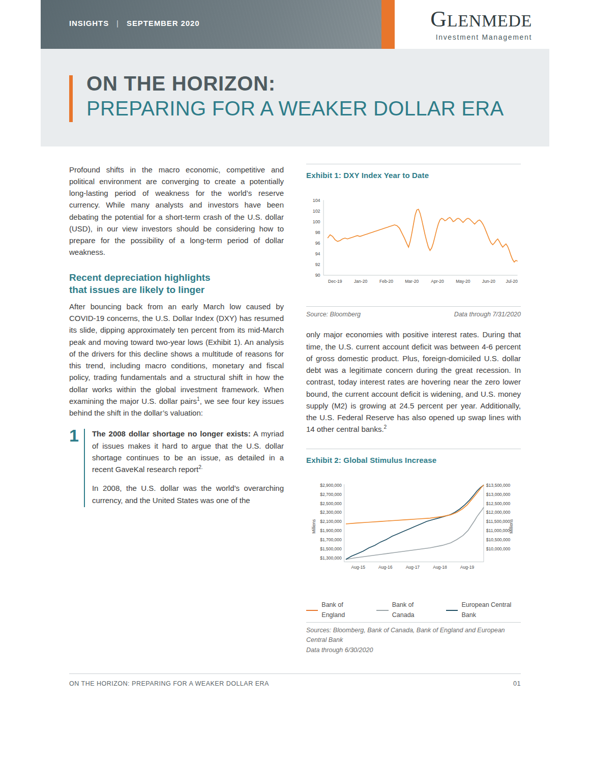INSIGHTS | SEPTEMBER 2020
GLENMEDE
Investment Management
ON THE HORIZON: PREPARING FOR A WEAKER DOLLAR ERA
Profound shifts in the macro economic, competitive and political environment are converging to create a potentially long-lasting period of weakness for the world’s reserve currency. While many analysts and investors have been debating the potential for a short-term crash of the U.S. dollar (USD), in our view investors should be considering how to prepare for the possibility of a long-term period of dollar weakness.
Recent depreciation highlights
that issues are likely to linger
After bouncing back from an early March low caused by COVID-19 concerns, the U.S. Dollar Index (DXY) has resumed its slide, dipping approximately ten percent from its mid-March peak and moving toward two-year lows (Exhibit 1). An analysis of the drivers for this decline shows a multitude of reasons for this trend, including macro conditions, monetary and fiscal policy, trading fundamentals and a structural shift in how the dollar works within the global investment framework. When examining the major U.S. dollar pairs1, we see four key issues behind the shift in the dollar’s valuation:
1
The 2008 dollar shortage no longer exists: A myriad of issues makes it hard to argue that the U.S. dollar shortage continues to be an issue, as detailed in a recent GaveKal research report2.
In 2008, the U.S. dollar was the world’s overarching currency, and the United States was one of the
Exhibit 1: DXY Index Year to Date
104 102 100 98 96 94 92 90 Dec-19 Jan-20 Feb-20 Mar-20 Apr-20 May-20 Jun-20 Jul-20
Source: Bloomberg Data through 7/31/2020
only major economies with positive interest rates. During that time, the U.S. current account deficit was between 4-6 percent of gross domestic product. Plus, foreign-domiciled U.S. dollar debt was a legitimate concern during the great recession. In contrast, today interest rates are hovering near the zero lower bound, the current account deficit is widening, and U.S. money supply (M2) is growing at 24.5 percent per year. Additionally, the U.S. Federal Reserve has also opened up swap lines with 14 other central banks.2
Exhibit 2: Global Stimulus Increase
$2,900,000 $2,700,000 $2,500,000 $2,300,000 $2,100,000 $1,900,000 $1,700,000 $1,500,000 $1,300,000 $13,500,000 $13,000,000 $12,500,000 $12,000,000 $11,500,000 $11,000,000 $10,500,000 $10,000,000 Millions Millions Aug-15 Aug-16 Aug-17 Aug-18 Aug-19
Bank of England Bank of Canada European Central Bank
Sources: Bloomberg, Bank of Canada, Bank of England and European Central Bank
Data through 6/30/2020
ON THE HORIZON: PREPARING FOR A WEAKER DOLLAR ERA
01